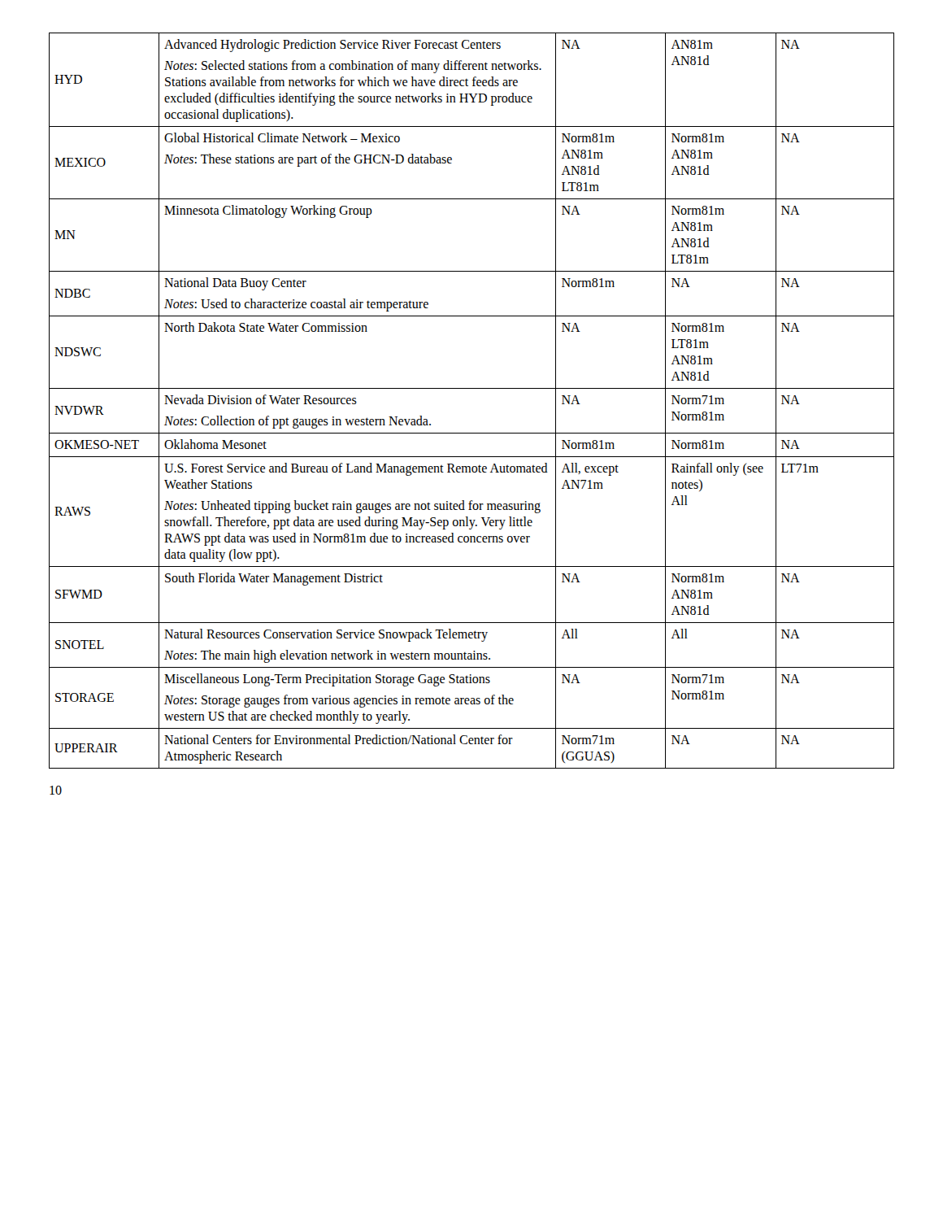| HYD | Advanced Hydrologic Prediction Service River Forecast Centers Notes : Selected stations from a combination of many different networks. Stations available from networks for which we have direct feeds are excluded (difficulties identifying the source networks in HYD produce occasional duplications). | NA | AN81m AN81d | NA |
| MEXICO | Global Historical Climate Network – Mexico Notes : These stations are part of the GHCN-D database | Norm81m AN81m AN81d LT81m | Norm81m AN81m AN81d | NA |
| MN | Minnesota Climatology Working Group | NA | Norm81m AN81m AN81d LT81m | NA |
| NDBC | National Data Buoy Center Notes : Used to characterize coastal air temperature | Norm81m | NA | NA |
| NDSWC | North Dakota State Water Commission | NA | Norm81m LT81m AN81m AN81d | NA |
| NVDWR | Nevada Division of Water Resources Notes : Collection of ppt gauges in western Nevada. | NA | Norm71m Norm81m | NA |
| OKMESO-NET | Oklahoma Mesonet | Norm81m | Norm81m | NA |
| RAWS | U.S. Forest Service and Bureau of Land Management Remote Automated Weather Stations Notes : Unheated tipping bucket rain gauges are not suited for measuring snowfall. Therefore, ppt data are used during May-Sep only. Very little RAWS ppt data was used in Norm81m due to increased concerns over data quality (low ppt). | All, except AN71m | Rainfall only (see notes) All | LT71m |
| SFWMD | South Florida Water Management District | NA | Norm81m AN81m AN81d | NA |
| SNOTEL | Natural Resources Conservation Service Snowpack Telemetry Notes : The main high elevation network in western mountains. | All | All | NA |
| STORAGE | Miscellaneous Long-Term Precipitation Storage Gage Stations Notes : Storage gauges from various agencies in remote areas of the western US that are checked monthly to yearly. | NA | Norm71m Norm81m | NA |
| UPPERAIR | National Centers for Environmental Prediction/National Center for Atmospheric Research | Norm71m (GGUAS) | NA | NA |
10